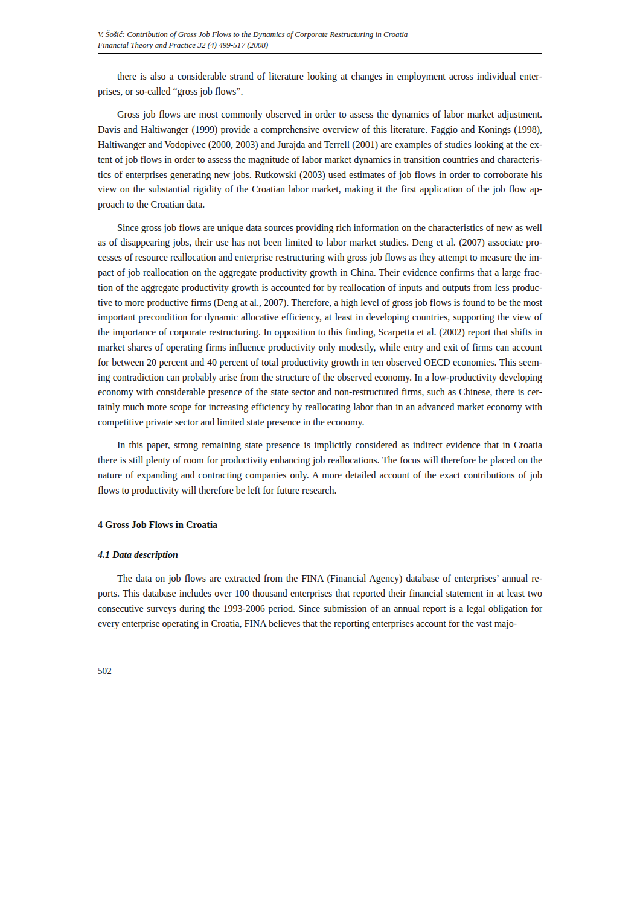V. Šošić: Contribution of Gross Job Flows to the Dynamics of Corporate Restructuring in Croatia
Financial Theory and Practice 32 (4) 499-517 (2008)
there is also a considerable strand of literature looking at changes in employment across individual enterprises, or so-called “gross job flows”.
Gross job flows are most commonly observed in order to assess the dynamics of labor market adjustment. Davis and Haltiwanger (1999) provide a comprehensive overview of this literature. Faggio and Konings (1998), Haltiwanger and Vodopivec (2000, 2003) and Jurajda and Terrell (2001) are examples of studies looking at the extent of job flows in order to assess the magnitude of labor market dynamics in transition countries and characteristics of enterprises generating new jobs. Rutkowski (2003) used estimates of job flows in order to corroborate his view on the substantial rigidity of the Croatian labor market, making it the first application of the job flow approach to the Croatian data.
Since gross job flows are unique data sources providing rich information on the characteristics of new as well as of disappearing jobs, their use has not been limited to labor market studies. Deng et al. (2007) associate processes of resource reallocation and enterprise restructuring with gross job flows as they attempt to measure the impact of job reallocation on the aggregate productivity growth in China. Their evidence confirms that a large fraction of the aggregate productivity growth is accounted for by reallocation of inputs and outputs from less productive to more productive firms (Deng at al., 2007). Therefore, a high level of gross job flows is found to be the most important precondition for dynamic allocative efficiency, at least in developing countries, supporting the view of the importance of corporate restructuring. In opposition to this finding, Scarpetta et al. (2002) report that shifts in market shares of operating firms influence productivity only modestly, while entry and exit of firms can account for between 20 percent and 40 percent of total productivity growth in ten observed OECD economies. This seeming contradiction can probably arise from the structure of the observed economy. In a low-productivity developing economy with considerable presence of the state sector and non-restructured firms, such as Chinese, there is certainly much more scope for increasing efficiency by reallocating labor than in an advanced market economy with competitive private sector and limited state presence in the economy.
In this paper, strong remaining state presence is implicitly considered as indirect evidence that in Croatia there is still plenty of room for productivity enhancing job reallocations. The focus will therefore be placed on the nature of expanding and contracting companies only. A more detailed account of the exact contributions of job flows to productivity will therefore be left for future research.
4 Gross Job Flows in Croatia
4.1 Data description
The data on job flows are extracted from the FINA (Financial Agency) database of enterprises’ annual reports. This database includes over 100 thousand enterprises that reported their financial statement in at least two consecutive surveys during the 1993-2006 period. Since submission of an annual report is a legal obligation for every enterprise operating in Croatia, FINA believes that the reporting enterprises account for the vast majo-
502